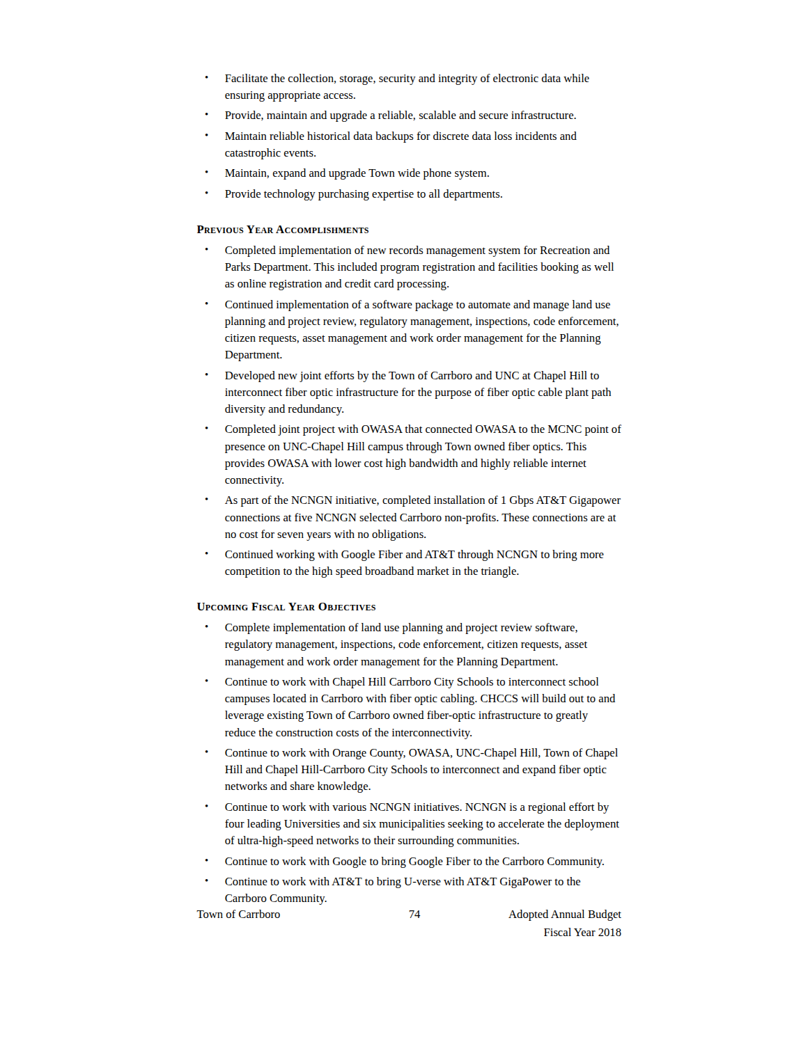Facilitate the collection, storage, security and integrity of electronic data while ensuring appropriate access.
Provide, maintain and upgrade a reliable, scalable and secure infrastructure.
Maintain reliable historical data backups for discrete data loss incidents and catastrophic events.
Maintain, expand and upgrade Town wide phone system.
Provide technology purchasing expertise to all departments.
Previous Year Accomplishments
Completed implementation of new records management system for Recreation and Parks Department. This included program registration and facilities booking as well as online registration and credit card processing.
Continued implementation of a software package to automate and manage land use planning and project review, regulatory management, inspections, code enforcement, citizen requests, asset management and work order management for the Planning Department.
Developed new joint efforts by the Town of Carrboro and UNC at Chapel Hill to interconnect fiber optic infrastructure for the purpose of fiber optic cable plant path diversity and redundancy.
Completed joint project with OWASA that connected OWASA to the MCNC point of presence on UNC-Chapel Hill campus through Town owned fiber optics. This provides OWASA with lower cost high bandwidth and highly reliable internet connectivity.
As part of the NCNGN initiative, completed installation of 1 Gbps AT&T Gigapower connections at five NCNGN selected Carrboro non-profits. These connections are at no cost for seven years with no obligations.
Continued working with Google Fiber and AT&T through NCNGN to bring more competition to the high speed broadband market in the triangle.
Upcoming Fiscal Year Objectives
Complete implementation of land use planning and project review software, regulatory management, inspections, code enforcement, citizen requests, asset management and work order management for the Planning Department.
Continue to work with Chapel Hill Carrboro City Schools to interconnect school campuses located in Carrboro with fiber optic cabling. CHCCS will build out to and leverage existing Town of Carrboro owned fiber-optic infrastructure to greatly reduce the construction costs of the interconnectivity.
Continue to work with Orange County, OWASA, UNC-Chapel Hill, Town of Chapel Hill and Chapel Hill-Carrboro City Schools to interconnect and expand fiber optic networks and share knowledge.
Continue to work with various NCNGN initiatives. NCNGN is a regional effort by four leading Universities and six municipalities seeking to accelerate the deployment of ultra-high-speed networks to their surrounding communities.
Continue to work with Google to bring Google Fiber to the Carrboro Community.
Continue to work with AT&T to bring U-verse with AT&T GigaPower to the Carrboro Community.
Town of Carrboro
74
Adopted Annual Budget
Fiscal Year 2018